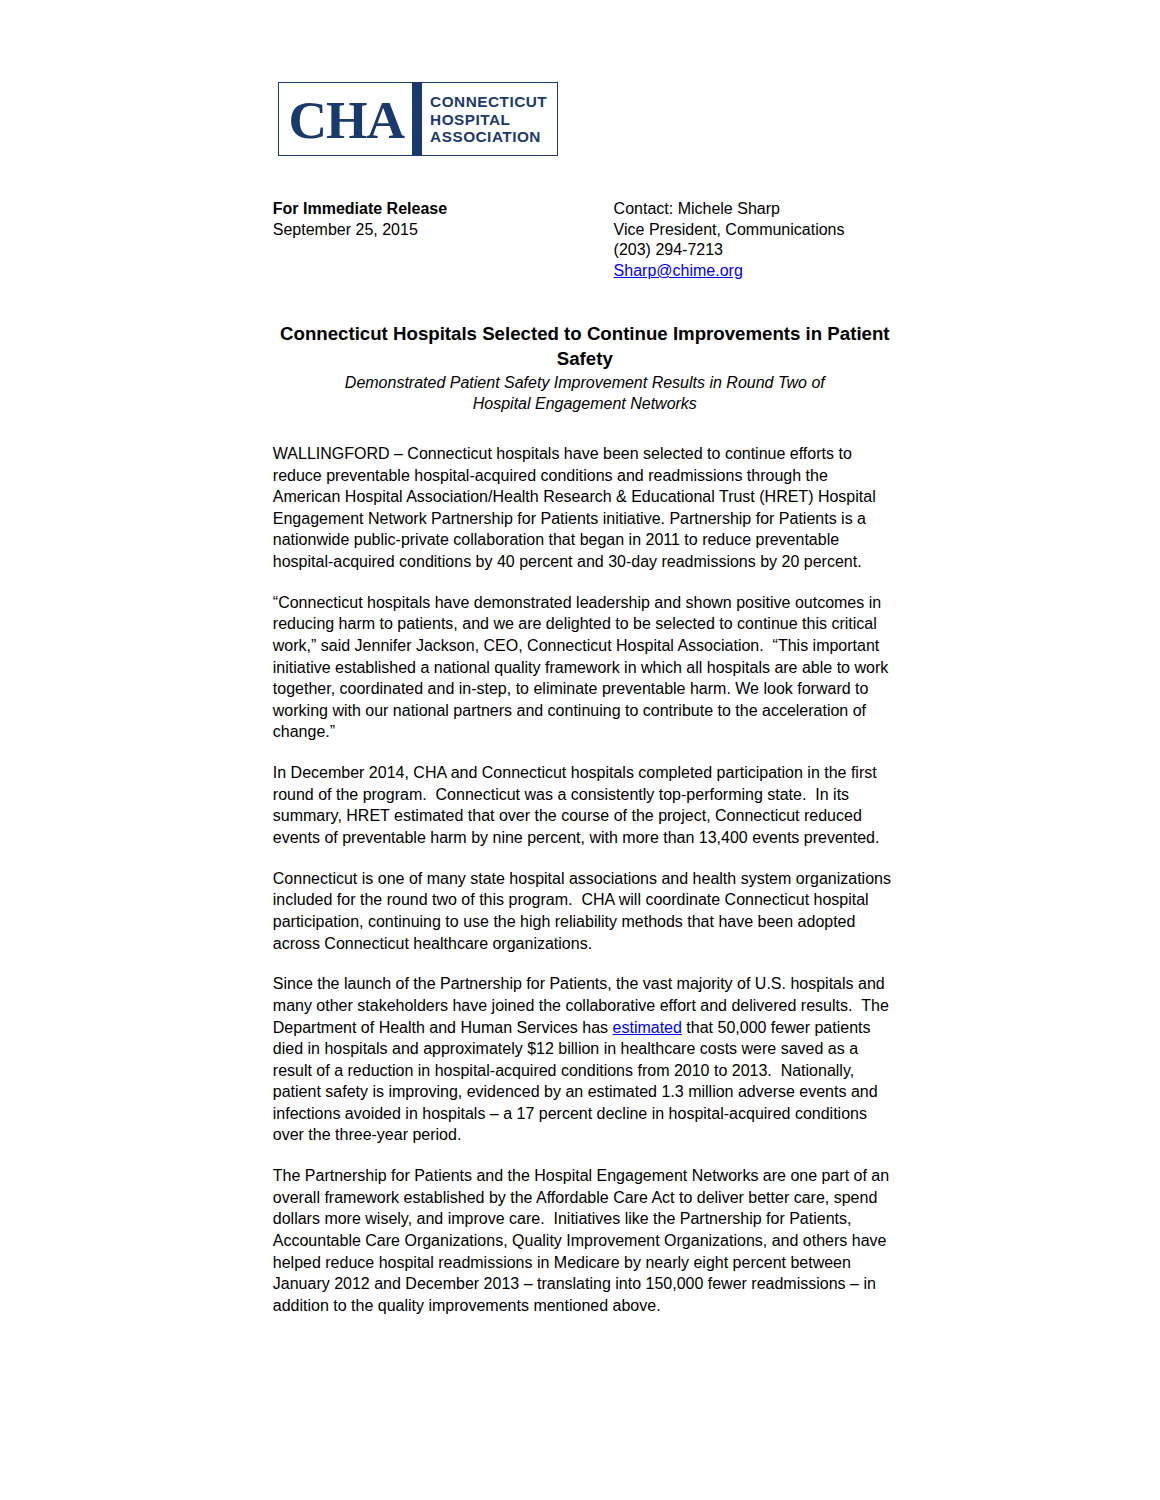CHA
Connecticut Hospital Association
For Immediate Release
September 25, 2015
Contact: Michele Sharp
Vice President, Communications
(203) 294-7213
Sharp@chime.org
Connecticut Hospitals Selected to Continue Improvements in Patient Safety
Demonstrated Patient Safety Improvement Results in Round Two of
Hospital Engagement Networks
WALLINGFORD – Connecticut hospitals have been selected to continue efforts to reduce preventable hospital-acquired conditions and readmissions through the American Hospital Association/Health Research & Educational Trust (HRET) Hospital Engagement Network Partnership for Patients initiative. Partnership for Patients is a nationwide public-private collaboration that began in 2011 to reduce preventable hospital-acquired conditions by 40 percent and 30-day readmissions by 20 percent.
“Connecticut hospitals have demonstrated leadership and shown positive outcomes in reducing harm to patients, and we are delighted to be selected to continue this critical work,” said Jennifer Jackson, CEO, Connecticut Hospital Association. “This important initiative established a national quality framework in which all hospitals are able to work together, coordinated and in-step, to eliminate preventable harm. We look forward to working with our national partners and continuing to contribute to the acceleration of change.”
In December 2014, CHA and Connecticut hospitals completed participation in the first round of the program. Connecticut was a consistently top-performing state. In its summary, HRET estimated that over the course of the project, Connecticut reduced events of preventable harm by nine percent, with more than 13,400 events prevented.
Connecticut is one of many state hospital associations and health system organizations included for the round two of this program. CHA will coordinate Connecticut hospital participation, continuing to use the high reliability methods that have been adopted across Connecticut healthcare organizations.
Since the launch of the Partnership for Patients, the vast majority of U.S. hospitals and many other stakeholders have joined the collaborative effort and delivered results. The Department of Health and Human Services has estimated that 50,000 fewer patients died in hospitals and approximately $12 billion in healthcare costs were saved as a result of a reduction in hospital-acquired conditions from 2010 to 2013. Nationally, patient safety is improving, evidenced by an estimated 1.3 million adverse events and infections avoided in hospitals – a 17 percent decline in hospital-acquired conditions over the three-year period.
The Partnership for Patients and the Hospital Engagement Networks are one part of an overall framework established by the Affordable Care Act to deliver better care, spend dollars more wisely, and improve care. Initiatives like the Partnership for Patients, Accountable Care Organizations, Quality Improvement Organizations, and others have helped reduce hospital readmissions in Medicare by nearly eight percent between January 2012 and December 2013 – translating into 150,000 fewer readmissions – in addition to the quality improvements mentioned above.